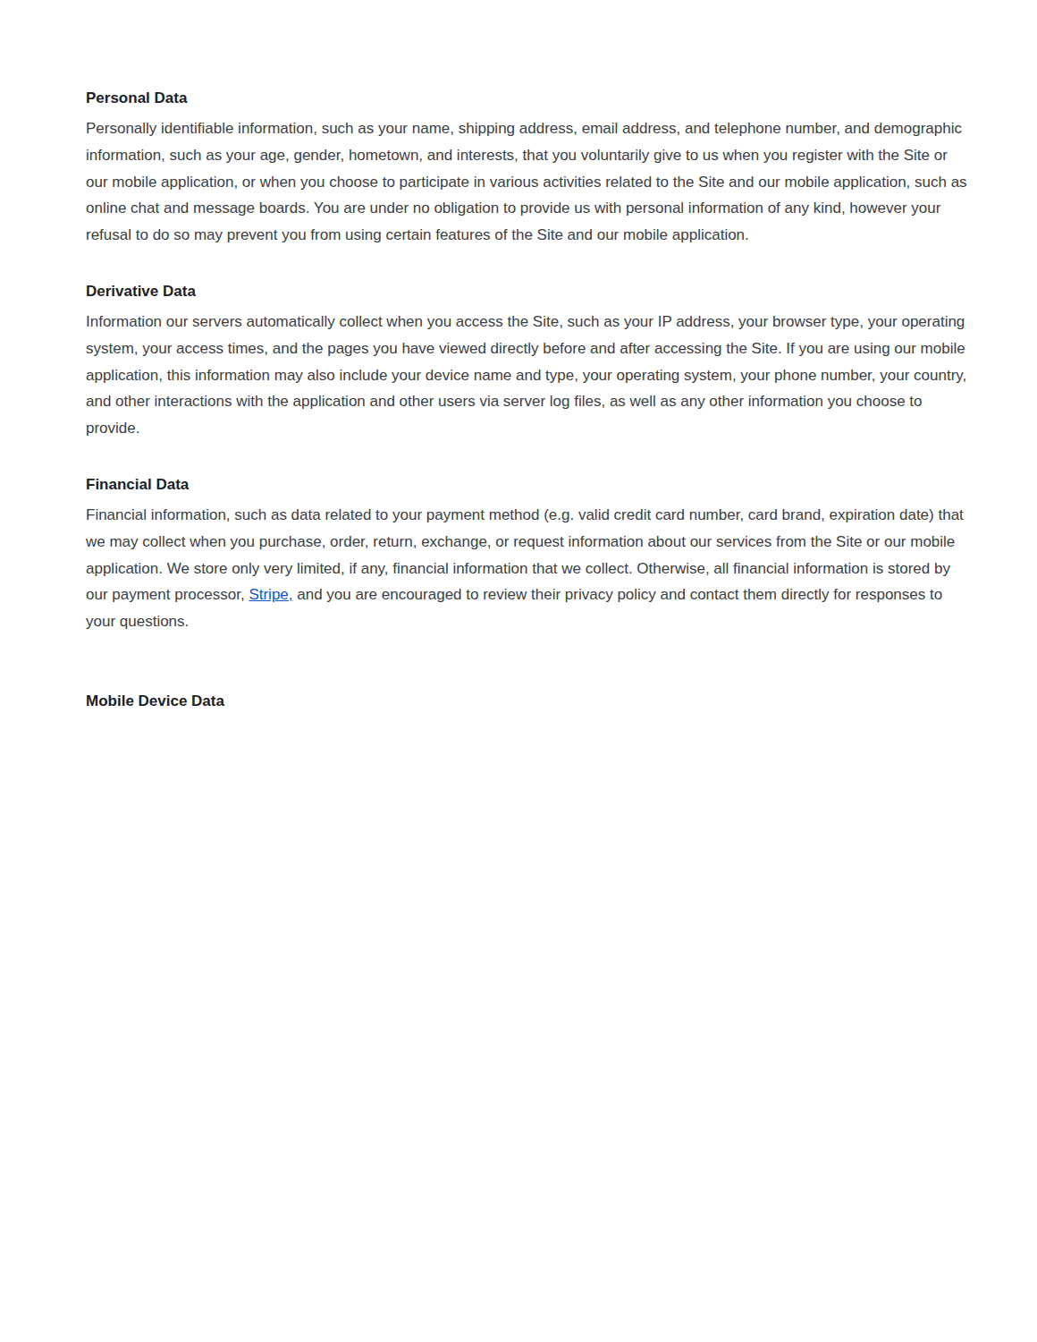Personal Data
Personally identifiable information, such as your name, shipping address, email address, and telephone number, and demographic information, such as your age, gender, hometown, and interests, that you voluntarily give to us when you register with the Site or our mobile application, or when you choose to participate in various activities related to the Site and our mobile application, such as online chat and message boards. You are under no obligation to provide us with personal information of any kind, however your refusal to do so may prevent you from using certain features of the Site and our mobile application.
Derivative Data
Information our servers automatically collect when you access the Site, such as your IP address, your browser type, your operating system, your access times, and the pages you have viewed directly before and after accessing the Site. If you are using our mobile application, this information may also include your device name and type, your operating system, your phone number, your country, and other interactions with the application and other users via server log files, as well as any other information you choose to provide.
Financial Data
Financial information, such as data related to your payment method (e.g. valid credit card number, card brand, expiration date) that we may collect when you purchase, order, return, exchange, or request information about our services from the Site or our mobile application. We store only very limited, if any, financial information that we collect. Otherwise, all financial information is stored by our payment processor, Stripe, and you are encouraged to review their privacy policy and contact them directly for responses to your questions.
Mobile Device Data